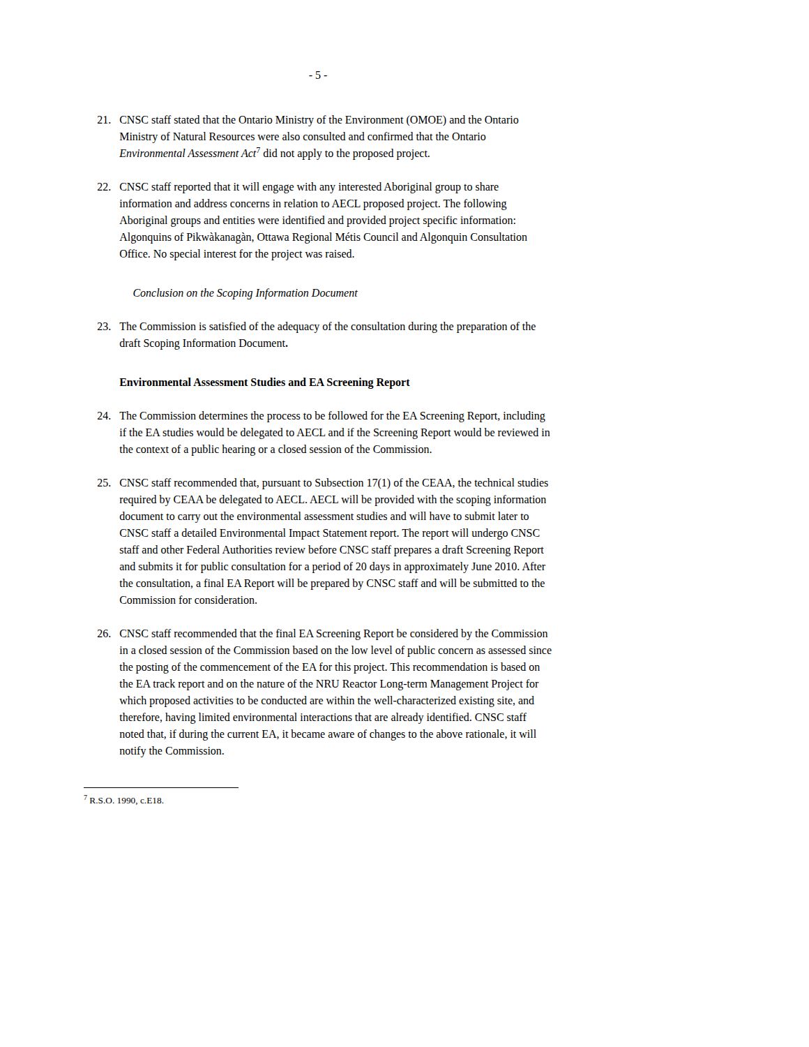- 5 -
21.
CNSC staff stated that the Ontario Ministry of the Environment (OMOE) and the Ontario Ministry of Natural Resources were also consulted and confirmed that the Ontario Environmental Assessment Act7 did not apply to the proposed project.
22.
CNSC staff reported that it will engage with any interested Aboriginal group to share information and address concerns in relation to AECL proposed project. The following Aboriginal groups and entities were identified and provided project specific information: Algonquins of Pikwàkanagàn, Ottawa Regional Métis Council and Algonquin Consultation Office. No special interest for the project was raised.
Conclusion on the Scoping Information Document
23.
The Commission is satisfied of the adequacy of the consultation during the preparation of the draft Scoping Information Document.
Environmental Assessment Studies and EA Screening Report
24.
The Commission determines the process to be followed for the EA Screening Report, including if the EA studies would be delegated to AECL and if the Screening Report would be reviewed in the context of a public hearing or a closed session of the Commission.
25.
CNSC staff recommended that, pursuant to Subsection 17(1) of the CEAA, the technical studies required by CEAA be delegated to AECL. AECL will be provided with the scoping information document to carry out the environmental assessment studies and will have to submit later to CNSC staff a detailed Environmental Impact Statement report. The report will undergo CNSC staff and other Federal Authorities review before CNSC staff prepares a draft Screening Report and submits it for public consultation for a period of 20 days in approximately June 2010. After the consultation, a final EA Report will be prepared by CNSC staff and will be submitted to the Commission for consideration.
26.
CNSC staff recommended that the final EA Screening Report be considered by the Commission in a closed session of the Commission based on the low level of public concern as assessed since the posting of the commencement of the EA for this project. This recommendation is based on the EA track report and on the nature of the NRU Reactor Long-term Management Project for which proposed activities to be conducted are within the well-characterized existing site, and therefore, having limited environmental interactions that are already identified. CNSC staff noted that, if during the current EA, it became aware of changes to the above rationale, it will notify the Commission.
7 R.S.O. 1990, c.E18.